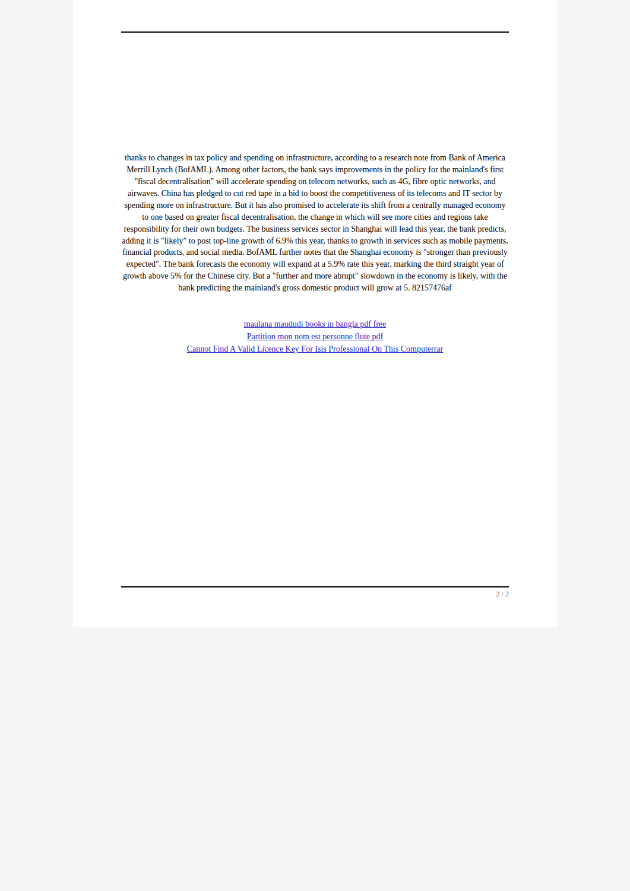thanks to changes in tax policy and spending on infrastructure, according to a research note from Bank of America Merrill Lynch (BofAML). Among other factors, the bank says improvements in the policy for the mainland's first "fiscal decentralisation" will accelerate spending on telecom networks, such as 4G, fibre optic networks, and airwaves. China has pledged to cut red tape in a bid to boost the competitiveness of its telecoms and IT sector by spending more on infrastructure. But it has also promised to accelerate its shift from a centrally managed economy to one based on greater fiscal decentralisation, the change in which will see more cities and regions take responsibility for their own budgets. The business services sector in Shanghai will lead this year, the bank predicts, adding it is "likely" to post top-line growth of 6.9% this year, thanks to growth in services such as mobile payments, financial products, and social media. BofAML further notes that the Shanghai economy is "stronger than previously expected". The bank forecasts the economy will expand at a 5.9% rate this year, marking the third straight year of growth above 5% for the Chinese city. But a "further and more abrupt" slowdown in the economy is likely, with the bank predicting the mainland's gross domestic product will grow at 5. 82157476af
maulana maududi books in bangla pdf free
Partition mon nom est personne flute pdf
Cannot Find A Valid Licence Key For Isis Professional On This Computerrar
2 / 2